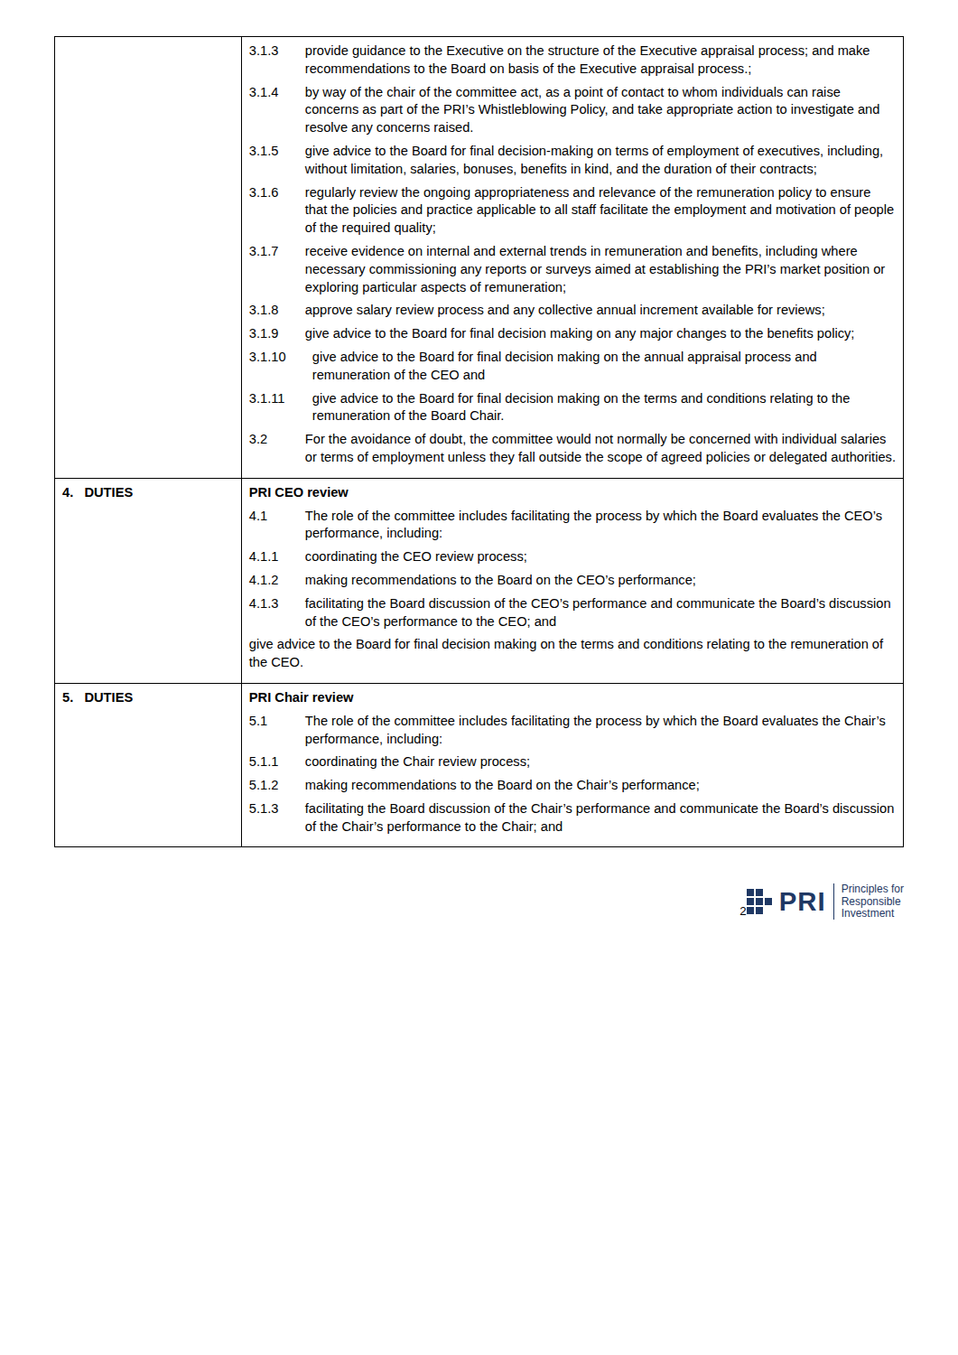| | 3.1.3 provide guidance to the Executive on the structure of the Executive appraisal process; and make recommendations to the Board on basis of the Executive appraisal process.; 3.1.4 by way of the chair of the committee act, as a point of contact to whom individuals can raise concerns as part of the PRI’s Whistleblowing Policy, and take appropriate action to investigate and resolve any concerns raised. 3.1.5 give advice to the Board for final decision-making on terms of employment of executives, including, without limitation, salaries, bonuses, benefits in kind, and the duration of their contracts; 3.1.6 regularly review the ongoing appropriateness and relevance of the remuneration policy to ensure that the policies and practice applicable to all staff facilitate the employment and motivation of people of the required quality; 3.1.7 receive evidence on internal and external trends in remuneration and benefits, including where necessary commissioning any reports or surveys aimed at establishing the PRI’s market position or exploring particular aspects of remuneration; 3.1.8 approve salary review process and any collective annual increment available for reviews; 3.1.9 give advice to the Board for final decision making on any major changes to the benefits policy; 3.1.10 give advice to the Board for final decision making on the annual appraisal process and remuneration of the CEO and 3.1.11 give advice to the Board for final decision making on the terms and conditions relating to the remuneration of the Board Chair. 3.2 For the avoidance of doubt, the committee would not normally be concerned with individual salaries or terms of employment unless they fall outside the scope of agreed policies or delegated authorities. |
| 4. DUTIES | PRI CEO review 4.1 The role of the committee includes facilitating the process by which the Board evaluates the CEO’s performance, including: 4.1.1 coordinating the CEO review process; 4.1.2 making recommendations to the Board on the CEO’s performance; 4.1.3 facilitating the Board discussion of the CEO’s performance and communicate the Board’s discussion of the CEO’s performance to the CEO; and give advice to the Board for final decision making on the terms and conditions relating to the remuneration of the CEO. |
| 5. DUTIES | PRI Chair review 5.1 The role of the committee includes facilitating the process by which the Board evaluates the Chair’s performance, including: 5.1.1 coordinating the Chair review process; 5.1.2 making recommendations to the Board on the Chair’s performance; 5.1.3 facilitating the Board discussion of the Chair’s performance and communicate the Board’s discussion of the Chair’s performance to the Chair; and |
2
PRI
Principles for
Responsible
Investment